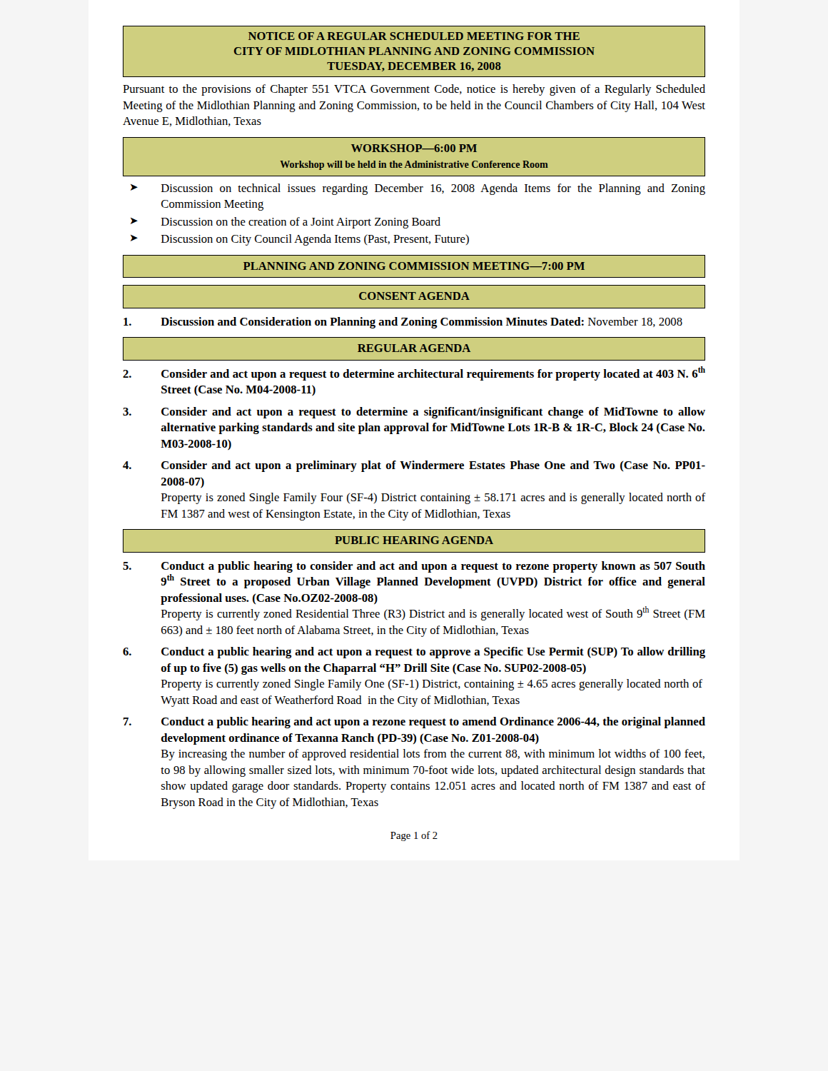Notice of a Regular Scheduled Meeting for the
City of Midlothian Planning and Zoning Commission
Tuesday, December 16, 2008
Pursuant to the provisions of Chapter 551 VTCA Government Code, notice is hereby given of a Regularly Scheduled Meeting of the Midlothian Planning and Zoning Commission, to be held in the Council Chambers of City Hall, 104 West Avenue E, Midlothian, Texas
WORKSHOP—6:00 PM
Workshop will be held in the Administrative Conference Room
Discussion on technical issues regarding December 16, 2008 Agenda Items for the Planning and Zoning Commission Meeting
Discussion on the creation of a Joint Airport Zoning Board
Discussion on City Council Agenda Items (Past, Present, Future)
PLANNING AND ZONING COMMISSION MEETING—7:00 PM
CONSENT AGENDA
1.
Discussion and Consideration on Planning and Zoning Commission Minutes Dated: November 18, 2008
REGULAR AGENDA
2.
Consider and act upon a request to determine architectural requirements for property located at 403 N. 6th Street (Case No. M04-2008-11)
3.
Consider and act upon a request to determine a significant/insignificant change of MidTowne to allow alternative parking standards and site plan approval for MidTowne Lots 1R-B & 1R-C, Block 24 (Case No. M03-2008-10)
4.
Consider and act upon a preliminary plat of Windermere Estates Phase One and Two (Case No. PP01-2008-07)
Property is zoned Single Family Four (SF-4) District containing ± 58.171 acres and is generally located north of FM 1387 and west of Kensington Estate, in the City of Midlothian, Texas
PUBLIC HEARING AGENDA
5.
Conduct a public hearing to consider and act and upon a request to rezone property known as 507 South 9th Street to a proposed Urban Village Planned Development (UVPD) District for office and general professional uses. (Case No.OZ02-2008-08)
Property is currently zoned Residential Three (R3) District and is generally located west of South 9th Street (FM 663) and ± 180 feet north of Alabama Street, in the City of Midlothian, Texas
6.
Conduct a public hearing and act upon a request to approve a Specific Use Permit (SUP) To allow drilling of up to five (5) gas wells on the Chaparral “H” Drill Site (Case No. SUP02-2008-05)
Property is currently zoned Single Family One (SF-1) District, containing ± 4.65 acres generally located north of Wyatt Road and east of Weatherford Road in the City of Midlothian, Texas
7.
Conduct a public hearing and act upon a rezone request to amend Ordinance 2006-44, the original planned development ordinance of Texanna Ranch (PD-39) (Case No. Z01-2008-04)
By increasing the number of approved residential lots from the current 88, with minimum lot widths of 100 feet, to 98 by allowing smaller sized lots, with minimum 70-foot wide lots, updated architectural design standards that show updated garage door standards. Property contains 12.051 acres and located north of FM 1387 and east of Bryson Road in the City of Midlothian, Texas
Page 1 of 2